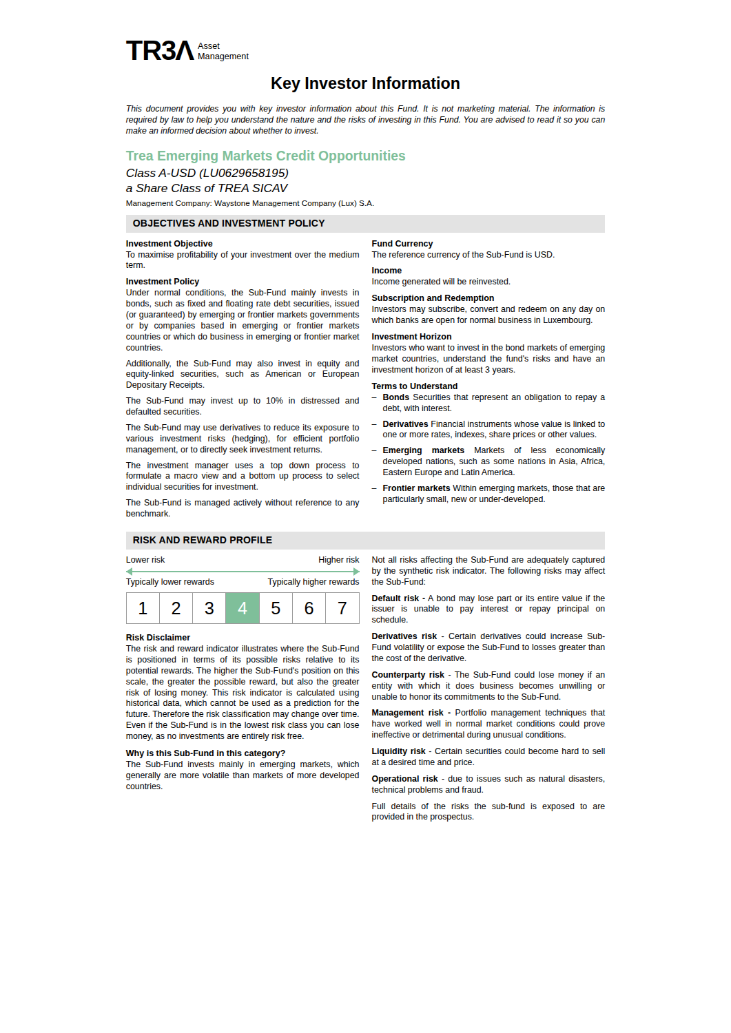TR3Λ
Asset
Management
Key Investor Information
This document provides you with key investor information about this Fund. It is not marketing material. The information is required by law to help you understand the nature and the risks of investing in this Fund. You are advised to read it so you can make an informed decision about whether to invest.
Trea Emerging Markets Credit Opportunities
Class A-USD (LU0629658195)
a Share Class of TREA SICAV
Management Company: Waystone Management Company (Lux) S.A.
OBJECTIVES AND INVESTMENT POLICY
Investment Objective
To maximise profitability of your investment over the medium term.
Investment Policy
Under normal conditions, the Sub-Fund mainly invests in bonds, such as fixed and floating rate debt securities, issued (or guaranteed) by emerging or frontier markets governments or by companies based in emerging or frontier markets countries or which do business in emerging or frontier market countries.
Additionally, the Sub-Fund may also invest in equity and equity-linked securities, such as American or European Depositary Receipts.
The Sub-Fund may invest up to 10% in distressed and defaulted securities.
The Sub-Fund may use derivatives to reduce its exposure to various investment risks (hedging), for efficient portfolio management, or to directly seek investment returns.
The investment manager uses a top down process to formulate a macro view and a bottom up process to select individual securities for investment.
The Sub-Fund is managed actively without reference to any benchmark.
Fund Currency
The reference currency of the Sub-Fund is USD.
Income
Income generated will be reinvested.
Subscription and Redemption
Investors may subscribe, convert and redeem on any day on which banks are open for normal business in Luxembourg.
Investment Horizon
Investors who want to invest in the bond markets of emerging market countries, understand the fund's risks and have an investment horizon of at least 3 years.
Terms to Understand
Bonds Securities that represent an obligation to repay a debt, with interest.
Derivatives Financial instruments whose value is linked to one or more rates, indexes, share prices or other values.
Emerging markets Markets of less economically developed nations, such as some nations in Asia, Africa, Eastern Europe and Latin America.
Frontier markets Within emerging markets, those that are particularly small, new or under-developed.
RISK AND REWARD PROFILE
Lower risk Higher risk
Typically lower rewards Typically higher rewards
| 1 | 2 | 3 | 4 | 5 | 6 | 7 |
Risk Disclaimer
The risk and reward indicator illustrates where the Sub-Fund is positioned in terms of its possible risks relative to its potential rewards. The higher the Sub-Fund's position on this scale, the greater the possible reward, but also the greater risk of losing money. This risk indicator is calculated using historical data, which cannot be used as a prediction for the future. Therefore the risk classification may change over time. Even if the Sub-Fund is in the lowest risk class you can lose money, as no investments are entirely risk free.
Why is this Sub-Fund in this category?
The Sub-Fund invests mainly in emerging markets, which generally are more volatile than markets of more developed countries.
Not all risks affecting the Sub-Fund are adequately captured by the synthetic risk indicator. The following risks may affect the Sub-Fund:
Default risk - A bond may lose part or its entire value if the issuer is unable to pay interest or repay principal on schedule.
Derivatives risk - Certain derivatives could increase Sub-Fund volatility or expose the Sub-Fund to losses greater than the cost of the derivative.
Counterparty risk - The Sub-Fund could lose money if an entity with which it does business becomes unwilling or unable to honor its commitments to the Sub-Fund.
Management risk - Portfolio management techniques that have worked well in normal market conditions could prove ineffective or detrimental during unusual conditions.
Liquidity risk - Certain securities could become hard to sell at a desired time and price.
Operational risk - due to issues such as natural disasters, technical problems and fraud.
Full details of the risks the sub-fund is exposed to are provided in the prospectus.